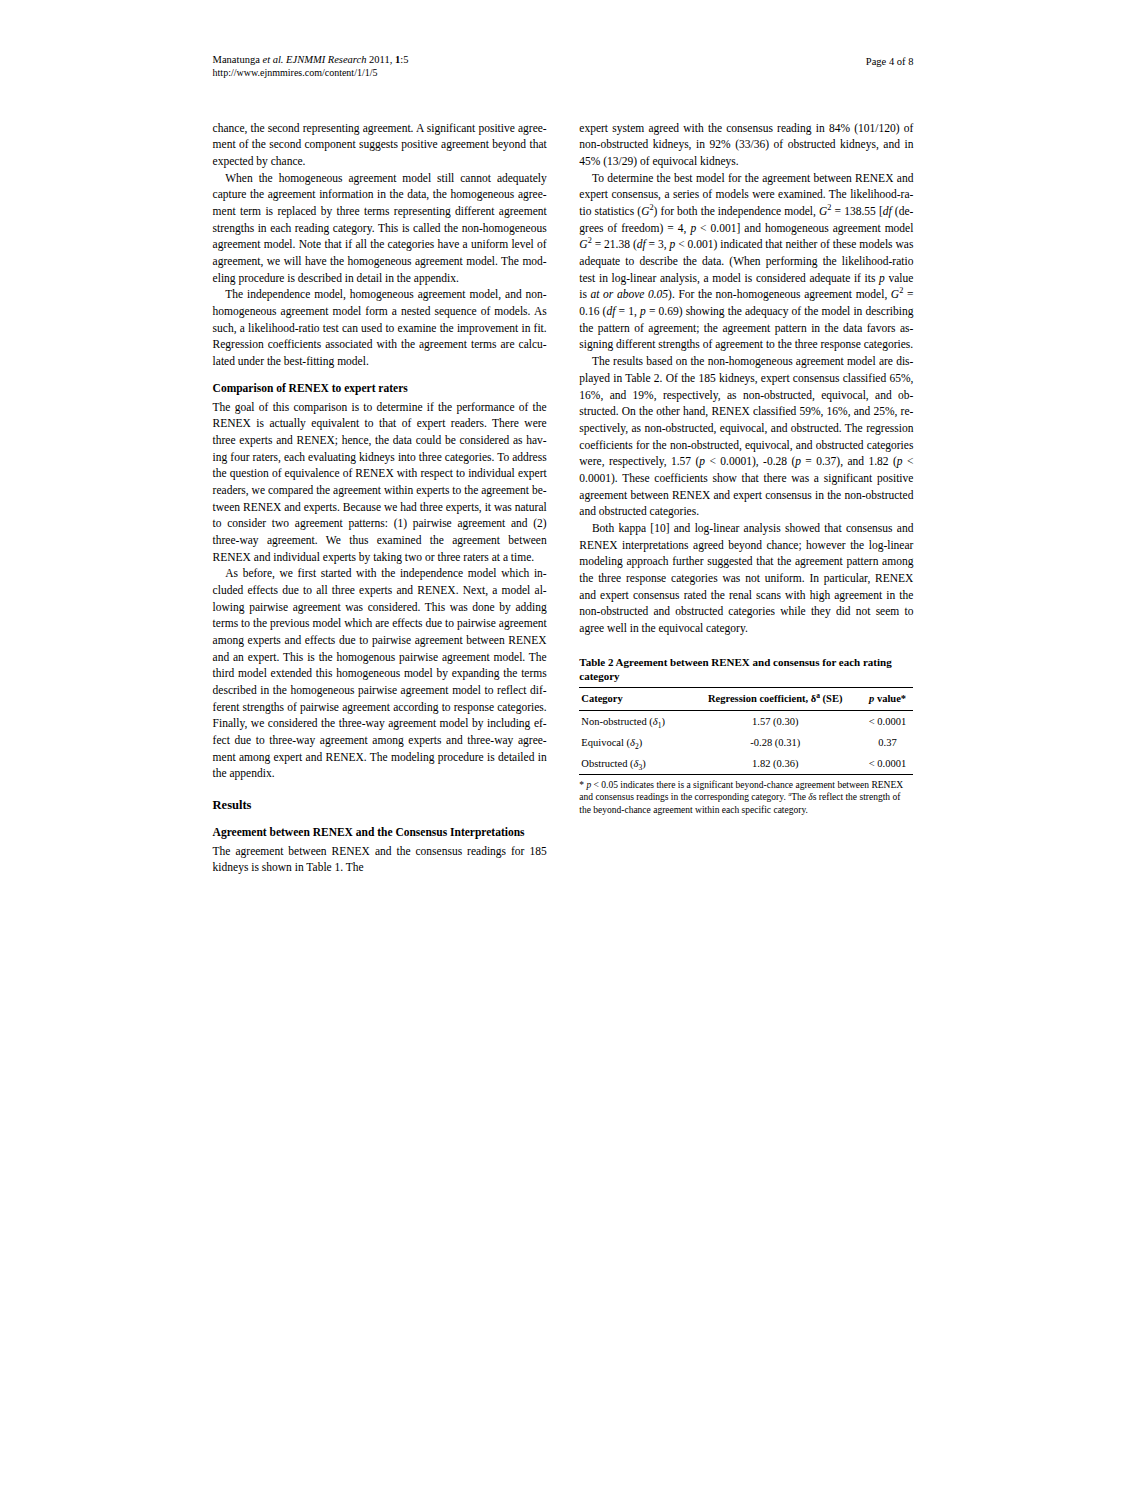Manatunga et al. EJNMMI Research 2011, 1:5
http://www.ejnmmires.com/content/1/1/5
Page 4 of 8
chance, the second representing agreement. A significant positive agreement of the second component suggests positive agreement beyond that expected by chance.
When the homogeneous agreement model still cannot adequately capture the agreement information in the data, the homogeneous agreement term is replaced by three terms representing different agreement strengths in each reading category. This is called the non-homogeneous agreement model. Note that if all the categories have a uniform level of agreement, we will have the homogeneous agreement model. The modeling procedure is described in detail in the appendix.
The independence model, homogeneous agreement model, and non-homogeneous agreement model form a nested sequence of models. As such, a likelihood-ratio test can used to examine the improvement in fit. Regression coefficients associated with the agreement terms are calculated under the best-fitting model.
Comparison of RENEX to expert raters
The goal of this comparison is to determine if the performance of the RENEX is actually equivalent to that of expert readers. There were three experts and RENEX; hence, the data could be considered as having four raters, each evaluating kidneys into three categories. To address the question of equivalence of RENEX with respect to individual expert readers, we compared the agreement within experts to the agreement between RENEX and experts. Because we had three experts, it was natural to consider two agreement patterns: (1) pairwise agreement and (2) three-way agreement. We thus examined the agreement between RENEX and individual experts by taking two or three raters at a time.
As before, we first started with the independence model which included effects due to all three experts and RENEX. Next, a model allowing pairwise agreement was considered. This was done by adding terms to the previous model which are effects due to pairwise agreement among experts and effects due to pairwise agreement between RENEX and an expert. This is the homogenous pairwise agreement model. The third model extended this homogeneous model by expanding the terms described in the homogeneous pairwise agreement model to reflect different strengths of pairwise agreement according to response categories. Finally, we considered the three-way agreement model by including effect due to three-way agreement among experts and three-way agreement among expert and RENEX. The modeling procedure is detailed in the appendix.
Results
Agreement between RENEX and the Consensus Interpretations
The agreement between RENEX and the consensus readings for 185 kidneys is shown in Table 1. The
expert system agreed with the consensus reading in 84% (101/120) of non-obstructed kidneys, in 92% (33/36) of obstructed kidneys, and in 45% (13/29) of equivocal kidneys.
To determine the best model for the agreement between RENEX and expert consensus, a series of models were examined. The likelihood-ratio statistics (G2) for both the independence model, G2 = 138.55 [df (degrees of freedom) = 4, p < 0.001] and homogeneous agreement model G2 = 21.38 (df = 3, p < 0.001) indicated that neither of these models was adequate to describe the data. (When performing the likelihood-ratio test in log-linear analysis, a model is considered adequate if its p value is at or above 0.05). For the non-homogeneous agreement model, G2 = 0.16 (df = 1, p = 0.69) showing the adequacy of the model in describing the pattern of agreement; the agreement pattern in the data favors assigning different strengths of agreement to the three response categories.
The results based on the non-homogeneous agreement model are displayed in Table 2. Of the 185 kidneys, expert consensus classified 65%, 16%, and 19%, respectively, as non-obstructed, equivocal, and obstructed. On the other hand, RENEX classified 59%, 16%, and 25%, respectively, as non-obstructed, equivocal, and obstructed. The regression coefficients for the non-obstructed, equivocal, and obstructed categories were, respectively, 1.57 (p < 0.0001), -0.28 (p = 0.37), and 1.82 (p < 0.0001). These coefficients show that there was a significant positive agreement between RENEX and expert consensus in the non-obstructed and obstructed categories.
Both kappa [10] and log-linear analysis showed that consensus and RENEX interpretations agreed beyond chance; however the log-linear modeling approach further suggested that the agreement pattern among the three response categories was not uniform. In particular, RENEX and expert consensus rated the renal scans with high agreement in the non-obstructed and obstructed categories while they did not seem to agree well in the equivocal category.
Table 2 Agreement between RENEX and consensus for each rating category
| Category | Regression coefficient, δ a (SE) | p value* |
| --- | --- | --- |
| Non-obstructed ( δ 1 ) | 1.57 (0.30) | < 0.0001 |
| Equivocal ( δ 2 ) | -0.28 (0.31) | 0.37 |
| Obstructed ( δ 3 ) | 1.82 (0.36) | < 0.0001 |
* p < 0.05 indicates there is a significant beyond-chance agreement between RENEX and consensus readings in the corresponding category. aThe δs reflect the strength of the beyond-chance agreement within each specific category.